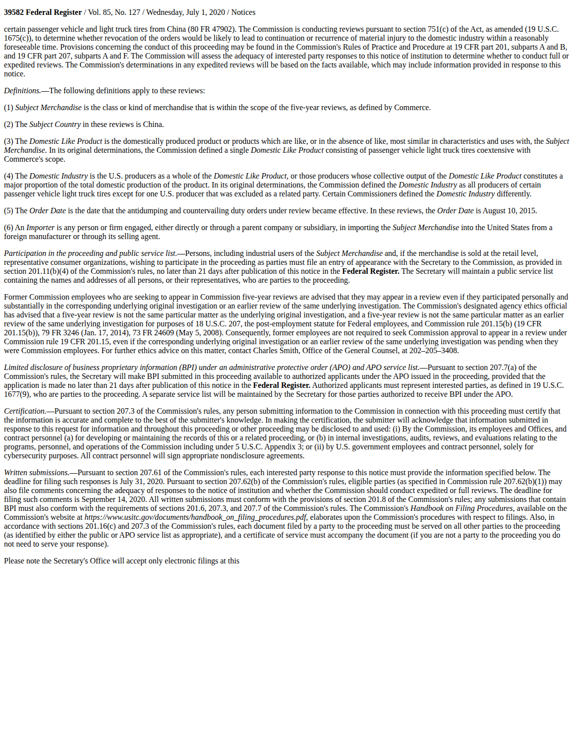39582 Federal Register / Vol. 85, No. 127 / Wednesday, July 1, 2020 / Notices
certain passenger vehicle and light truck tires from China (80 FR 47902). The Commission is conducting reviews pursuant to section 751(c) of the Act, as amended (19 U.S.C. 1675(c)), to determine whether revocation of the orders would be likely to lead to continuation or recurrence of material injury to the domestic industry within a reasonably foreseeable time. Provisions concerning the conduct of this proceeding may be found in the Commission's Rules of Practice and Procedure at 19 CFR part 201, subparts A and B, and 19 CFR part 207, subparts A and F. The Commission will assess the adequacy of interested party responses to this notice of institution to determine whether to conduct full or expedited reviews. The Commission's determinations in any expedited reviews will be based on the facts available, which may include information provided in response to this notice.
Definitions.—The following definitions apply to these reviews:
(1) Subject Merchandise is the class or kind of merchandise that is within the scope of the five-year reviews, as defined by Commerce.
(2) The Subject Country in these reviews is China.
(3) The Domestic Like Product is the domestically produced product or products which are like, or in the absence of like, most similar in characteristics and uses with, the Subject Merchandise. In its original determinations, the Commission defined a single Domestic Like Product consisting of passenger vehicle light truck tires coextensive with Commerce's scope.
(4) The Domestic Industry is the U.S. producers as a whole of the Domestic Like Product, or those producers whose collective output of the Domestic Like Product constitutes a major proportion of the total domestic production of the product. In its original determinations, the Commission defined the Domestic Industry as all producers of certain passenger vehicle light truck tires except for one U.S. producer that was excluded as a related party. Certain Commissioners defined the Domestic Industry differently.
(5) The Order Date is the date that the antidumping and countervailing duty orders under review became effective. In these reviews, the Order Date is August 10, 2015.
(6) An Importer is any person or firm engaged, either directly or through a parent company or subsidiary, in importing the Subject Merchandise into the United States from a foreign manufacturer or through its selling agent.
Participation in the proceeding and public service list.—Persons, including industrial users of the Subject Merchandise and, if the merchandise is sold at the retail level, representative consumer organizations, wishing to participate in the proceeding as parties must file an entry of appearance with the Secretary to the Commission, as provided in section 201.11(b)(4) of the Commission's rules, no later than 21 days after publication of this notice in the Federal Register. The Secretary will maintain a public service list containing the names and addresses of all persons, or their representatives, who are parties to the proceeding.
Former Commission employees who are seeking to appear in Commission five-year reviews are advised that they may appear in a review even if they participated personally and substantially in the corresponding underlying original investigation or an earlier review of the same underlying investigation. The Commission's designated agency ethics official has advised that a five-year review is not the same particular matter as the underlying original investigation, and a five-year review is not the same particular matter as an earlier review of the same underlying investigation for purposes of 18 U.S.C. 207, the post-employment statute for Federal employees, and Commission rule 201.15(b) (19 CFR 201.15(b)), 79 FR 3246 (Jan. 17, 2014), 73 FR 24609 (May 5, 2008). Consequently, former employees are not required to seek Commission approval to appear in a review under Commission rule 19 CFR 201.15, even if the corresponding underlying original investigation or an earlier review of the same underlying investigation was pending when they were Commission employees. For further ethics advice on this matter, contact Charles Smith, Office of the General Counsel, at 202–205–3408.
Limited disclosure of business proprietary information (BPI) under an administrative protective order (APO) and APO service list.—Pursuant to section 207.7(a) of the Commission's rules, the Secretary will make BPI submitted in this proceeding available to authorized applicants under the APO issued in the proceeding, provided that the application is made no later than 21 days after publication of this notice in the Federal Register. Authorized applicants must represent interested parties, as defined in 19 U.S.C. 1677(9), who are parties to the proceeding. A separate service list will be maintained by the Secretary for those parties authorized to receive BPI under the APO.
Certification.—Pursuant to section 207.3 of the Commission's rules, any person submitting information to the Commission in connection with this proceeding must certify that the information is accurate and complete to the best of the submitter's knowledge. In making the certification, the submitter will acknowledge that information submitted in response to this request for information and throughout this proceeding or other proceeding may be disclosed to and used: (i) By the Commission, its employees and Offices, and contract personnel (a) for developing or maintaining the records of this or a related proceeding, or (b) in internal investigations, audits, reviews, and evaluations relating to the programs, personnel, and operations of the Commission including under 5 U.S.C. Appendix 3; or (ii) by U.S. government employees and contract personnel, solely for cybersecurity purposes. All contract personnel will sign appropriate nondisclosure agreements.
Written submissions.—Pursuant to section 207.61 of the Commission's rules, each interested party response to this notice must provide the information specified below. The deadline for filing such responses is July 31, 2020. Pursuant to section 207.62(b) of the Commission's rules, eligible parties (as specified in Commission rule 207.62(b)(1)) may also file comments concerning the adequacy of responses to the notice of institution and whether the Commission should conduct expedited or full reviews. The deadline for filing such comments is September 14, 2020. All written submissions must conform with the provisions of section 201.8 of the Commission's rules; any submissions that contain BPI must also conform with the requirements of sections 201.6, 207.3, and 207.7 of the Commission's rules. The Commission's Handbook on Filing Procedures, available on the Commission's website at https://www.usitc.gov/documents/handbook_on_filing_procedures.pdf, elaborates upon the Commission's procedures with respect to filings. Also, in accordance with sections 201.16(c) and 207.3 of the Commission's rules, each document filed by a party to the proceeding must be served on all other parties to the proceeding (as identified by either the public or APO service list as appropriate), and a certificate of service must accompany the document (if you are not a party to the proceeding you do not need to serve your response).
Please note the Secretary's Office will accept only electronic filings at this